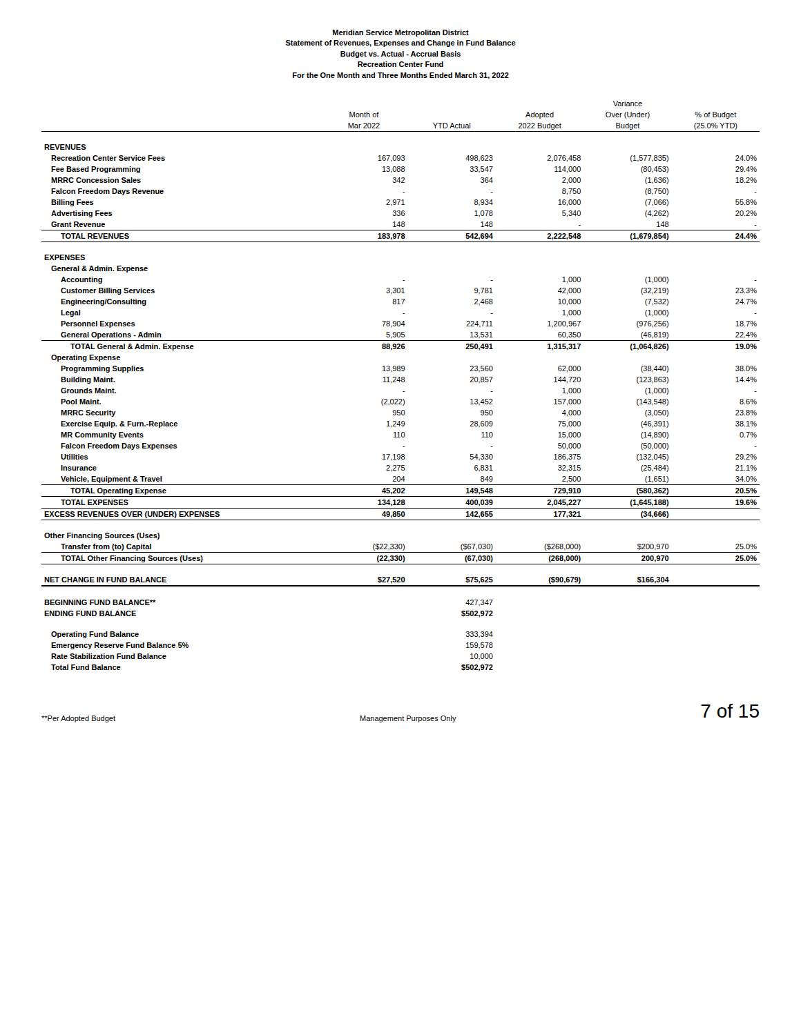Meridian Service Metropolitan District
Statement of Revenues, Expenses and Change in Fund Balance
Budget vs. Actual - Accrual Basis
Recreation Center Fund
For the One Month and Three Months Ended March 31, 2022
| | | | | Variance | |
| | Month of | | Adopted | Over (Under) | % of Budget |
| | Mar 2022 | YTD Actual | 2022 Budget | Budget | (25.0% YTD) |
| REVENUES | | | | | |
| Recreation Center Service Fees | 167,093 | 498,623 | 2,076,458 | (1,577,835) | 24.0% |
| Fee Based Programming | 13,088 | 33,547 | 114,000 | (80,453) | 29.4% |
| MRRC Concession Sales | 342 | 364 | 2,000 | (1,636) | 18.2% |
| Falcon Freedom Days Revenue | - | - | 8,750 | (8,750) | - |
| Billing Fees | 2,971 | 8,934 | 16,000 | (7,066) | 55.8% |
| Advertising Fees | 336 | 1,078 | 5,340 | (4,262) | 20.2% |
| Grant Revenue | 148 | 148 | - | 148 | - |
| TOTAL REVENUES | 183,978 | 542,694 | 2,222,548 | (1,679,854) | 24.4% |
| EXPENSES | | | | | |
| General & Admin. Expense | | | | | |
| Accounting | - | - | 1,000 | (1,000) | - |
| Customer Billing Services | 3,301 | 9,781 | 42,000 | (32,219) | 23.3% |
| Engineering/Consulting | 817 | 2,468 | 10,000 | (7,532) | 24.7% |
| Legal | - | - | 1,000 | (1,000) | - |
| Personnel Expenses | 78,904 | 224,711 | 1,200,967 | (976,256) | 18.7% |
| General Operations - Admin | 5,905 | 13,531 | 60,350 | (46,819) | 22.4% |
| TOTAL General & Admin. Expense | 88,926 | 250,491 | 1,315,317 | (1,064,826) | 19.0% |
| Operating Expense | | | | | |
| Programming Supplies | 13,989 | 23,560 | 62,000 | (38,440) | 38.0% |
| Building Maint. | 11,248 | 20,857 | 144,720 | (123,863) | 14.4% |
| Grounds Maint. | - | - | 1,000 | (1,000) | - |
| Pool Maint. | (2,022) | 13,452 | 157,000 | (143,548) | 8.6% |
| MRRC Security | 950 | 950 | 4,000 | (3,050) | 23.8% |
| Exercise Equip. & Furn.-Replace | 1,249 | 28,609 | 75,000 | (46,391) | 38.1% |
| MR Community Events | 110 | 110 | 15,000 | (14,890) | 0.7% |
| Falcon Freedom Days Expenses | - | - | 50,000 | (50,000) | - |
| Utilities | 17,198 | 54,330 | 186,375 | (132,045) | 29.2% |
| Insurance | 2,275 | 6,831 | 32,315 | (25,484) | 21.1% |
| Vehicle, Equipment & Travel | 204 | 849 | 2,500 | (1,651) | 34.0% |
| TOTAL Operating Expense | 45,202 | 149,548 | 729,910 | (580,362) | 20.5% |
| TOTAL EXPENSES | 134,128 | 400,039 | 2,045,227 | (1,645,188) | 19.6% |
| EXCESS REVENUES OVER (UNDER) EXPENSES | 49,850 | 142,655 | 177,321 | (34,666) | |
| Other Financing Sources (Uses) | | | | | |
| Transfer from (to) Capital | ($22,330) | ($67,030) | ($268,000) | $200,970 | 25.0% |
| TOTAL Other Financing Sources (Uses) | (22,330) | (67,030) | (268,000) | 200,970 | 25.0% |
| NET CHANGE IN FUND BALANCE | $27,520 | $75,625 | ($90,679) | $166,304 | |
| BEGINNING FUND BALANCE** | | 427,347 | | | |
| ENDING FUND BALANCE | | $502,972 | | | |
| Operating Fund Balance | | 333,394 | | | |
| Emergency Reserve Fund Balance 5% | | 159,578 | | | |
| Rate Stabilization Fund Balance | | 10,000 | | | |
| Total Fund Balance | | $502,972 | | | |
**Per Adopted Budget
Management Purposes Only
7 of 15